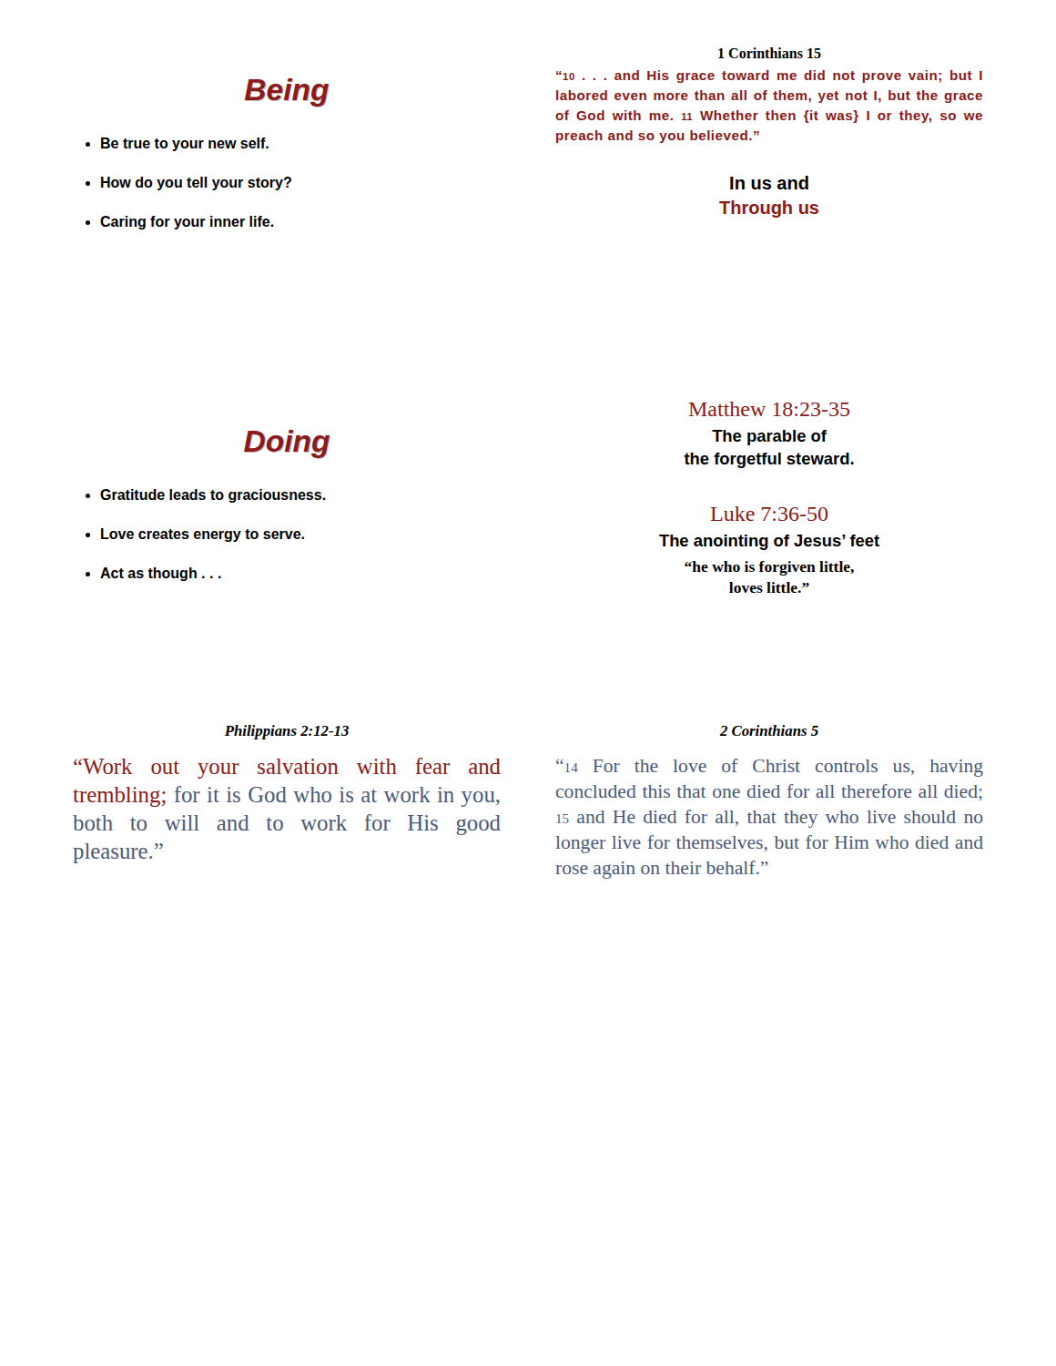Being
Be true to your new self.
How do you tell your story?
Caring for your inner life.
1 Corinthians 15
“10 . . . and His grace toward me did not prove vain; but I labored even more than all of them, yet not I, but the grace of God with me. 11 Whether then {it was} I or they, so we preach and so you believed.”
In us and
Through us
Doing
Gratitude leads to graciousness.
Love creates energy to serve.
Act as though . . .
Matthew 18:23-35
The parable of
the forgetful steward.
Luke 7:36-50
The anointing of Jesus’ feet “he who is forgiven little,
loves little.”
Philippians 2:12-13
“Work out your salvation with fear and trembling; for it is God who is at work in you, both to will and to work for His good pleasure.”
2 Corinthians 5
“14 For the love of Christ controls us, having concluded this that one died for all therefore all died; 15 and He died for all, that they who live should no longer live for themselves, but for Him who died and rose again on their behalf.”